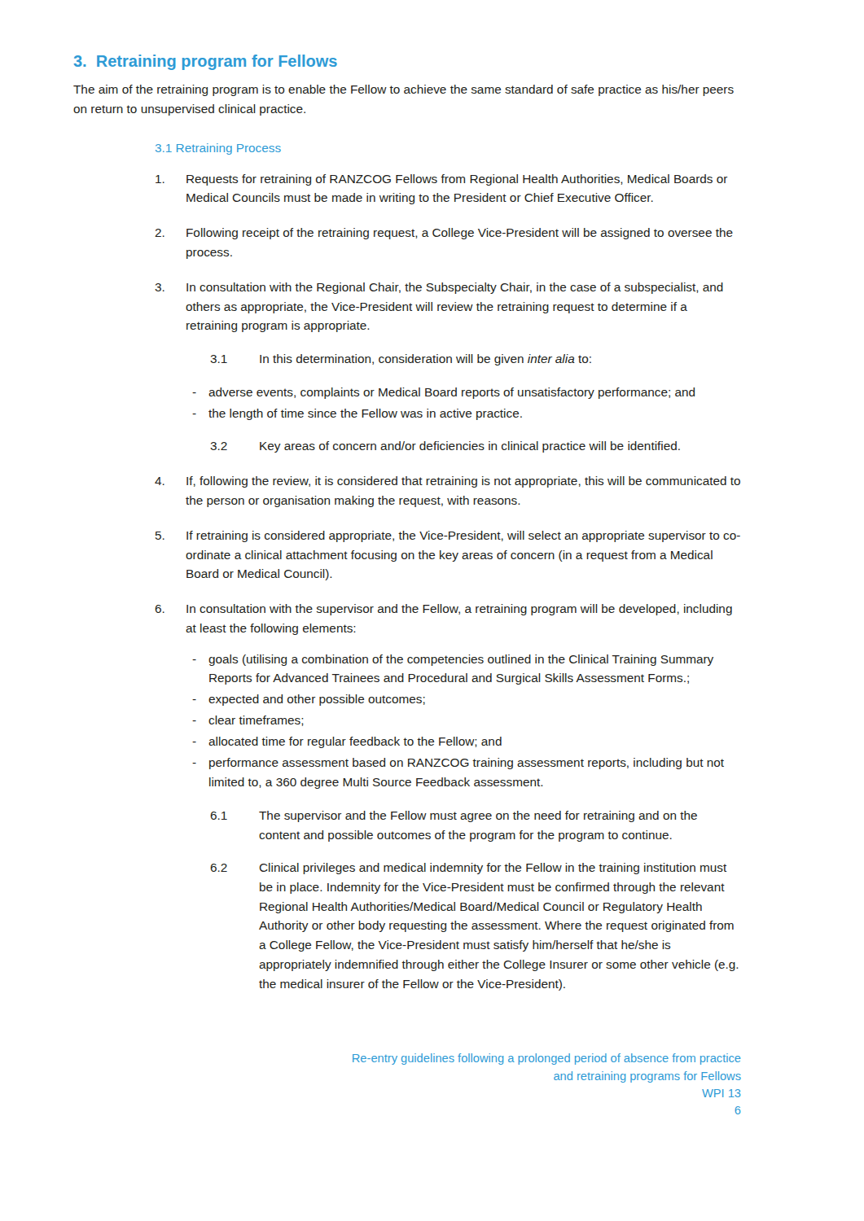3. Retraining program for Fellows
The aim of the retraining program is to enable the Fellow to achieve the same standard of safe practice as his/her peers on return to unsupervised clinical practice.
3.1 Retraining Process
Requests for retraining of RANZCOG Fellows from Regional Health Authorities, Medical Boards or Medical Councils must be made in writing to the President or Chief Executive Officer.
Following receipt of the retraining request, a College Vice-President will be assigned to oversee the process.
In consultation with the Regional Chair, the Subspecialty Chair, in the case of a subspecialist, and others as appropriate, the Vice-President will review the retraining request to determine if a retraining program is appropriate.
3.1 In this determination, consideration will be given inter alia to:
adverse events, complaints or Medical Board reports of unsatisfactory performance; and
the length of time since the Fellow was in active practice.
3.2 Key areas of concern and/or deficiencies in clinical practice will be identified.
If, following the review, it is considered that retraining is not appropriate, this will be communicated to the person or organisation making the request, with reasons.
If retraining is considered appropriate, the Vice-President, will select an appropriate supervisor to co-ordinate a clinical attachment focusing on the key areas of concern (in a request from a Medical Board or Medical Council).
In consultation with the supervisor and the Fellow, a retraining program will be developed, including at least the following elements:
goals (utilising a combination of the competencies outlined in the Clinical Training Summary Reports for Advanced Trainees and Procedural and Surgical Skills Assessment Forms.;
expected and other possible outcomes;
clear timeframes;
allocated time for regular feedback to the Fellow; and
performance assessment based on RANZCOG training assessment reports, including but not limited to, a 360 degree Multi Source Feedback assessment.
6.1 The supervisor and the Fellow must agree on the need for retraining and on the content and possible outcomes of the program for the program to continue.
6.2 Clinical privileges and medical indemnity for the Fellow in the training institution must be in place. Indemnity for the Vice-President must be confirmed through the relevant Regional Health Authorities/Medical Board/Medical Council or Regulatory Health Authority or other body requesting the assessment. Where the request originated from a College Fellow, the Vice-President must satisfy him/herself that he/she is appropriately indemnified through either the College Insurer or some other vehicle (e.g. the medical insurer of the Fellow or the Vice-President).
Re-entry guidelines following a prolonged period of absence from practice
and retraining programs for Fellows
WPI 13
6